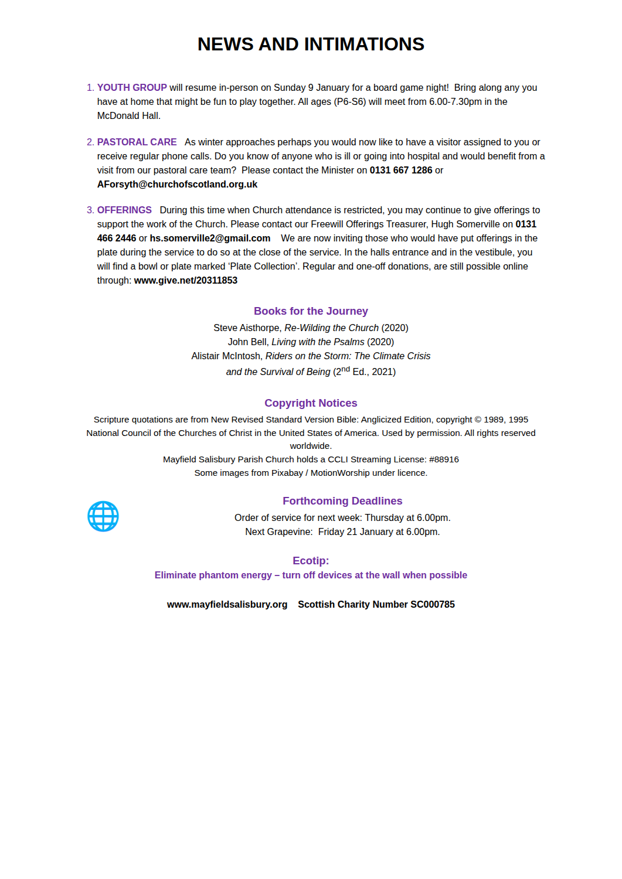NEWS AND INTIMATIONS
YOUTH GROUP will resume in-person on Sunday 9 January for a board game night! Bring along any you have at home that might be fun to play together. All ages (P6-S6) will meet from 6.00-7.30pm in the McDonald Hall.
PASTORAL CARE As winter approaches perhaps you would now like to have a visitor assigned to you or receive regular phone calls. Do you know of anyone who is ill or going into hospital and would benefit from a visit from our pastoral care team? Please contact the Minister on 0131 667 1286 or AForsyth@churchofscotland.org.uk
OFFERINGS During this time when Church attendance is restricted, you may continue to give offerings to support the work of the Church. Please contact our Freewill Offerings Treasurer, Hugh Somerville on 0131 466 2446 or hs.somerville2@gmail.com We are now inviting those who would have put offerings in the plate during the service to do so at the close of the service. In the halls entrance and in the vestibule, you will find a bowl or plate marked ‘Plate Collection’. Regular and one-off donations, are still possible online through: www.give.net/20311853
Books for the Journey
Steve Aisthorpe, Re-Wilding the Church (2020)
John Bell, Living with the Psalms (2020)
Alistair McIntosh, Riders on the Storm: The Climate Crisis
and the Survival of Being (2nd Ed., 2021)
Copyright Notices
Scripture quotations are from New Revised Standard Version Bible: Anglicized Edition, copyright © 1989, 1995 National Council of the Churches of Christ in the United States of America. Used by permission. All rights reserved worldwide.
Mayfield Salisbury Parish Church holds a CCLI Streaming License: #88916
Some images from Pixabay / MotionWorship under licence.
🌐
Forthcoming Deadlines
Order of service for next week: Thursday at 6.00pm.
Next Grapevine: Friday 21 January at 6.00pm.
Ecotip:
Eliminate phantom energy – turn off devices at the wall when possible
www.mayfieldsalisbury.org Scottish Charity Number SC000785